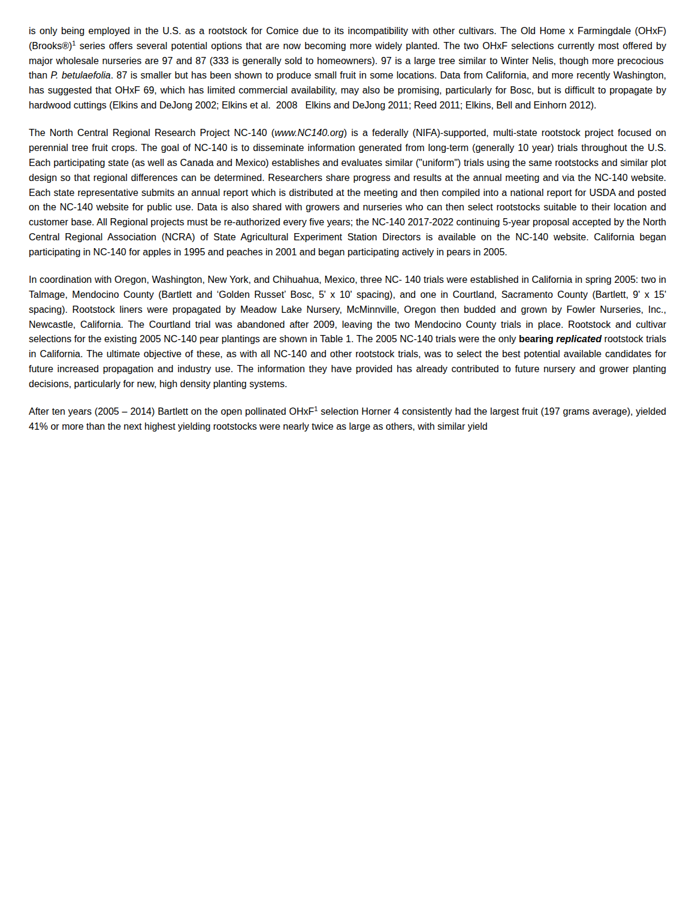is only being employed in the U.S. as a rootstock for Comice due to its incompatibility with other cultivars. The Old Home x Farmingdale (OHxF) (Brooks®)1 series offers several potential options that are now becoming more widely planted. The two OHxF selections currently most offered by major wholesale nurseries are 97 and 87 (333 is generally sold to homeowners). 97 is a large tree similar to Winter Nelis, though more precocious than P. betulaefolia. 87 is smaller but has been shown to produce small fruit in some locations. Data from California, and more recently Washington, has suggested that OHxF 69, which has limited commercial availability, may also be promising, particularly for Bosc, but is difficult to propagate by hardwood cuttings (Elkins and DeJong 2002; Elkins et al. 2008 Elkins and DeJong 2011; Reed 2011; Elkins, Bell and Einhorn 2012).
The North Central Regional Research Project NC-140 (www.NC140.org) is a federally (NIFA)-supported, multi-state rootstock project focused on perennial tree fruit crops. The goal of NC-140 is to disseminate information generated from long-term (generally 10 year) trials throughout the U.S. Each participating state (as well as Canada and Mexico) establishes and evaluates similar ("uniform") trials using the same rootstocks and similar plot design so that regional differences can be determined. Researchers share progress and results at the annual meeting and via the NC-140 website. Each state representative submits an annual report which is distributed at the meeting and then compiled into a national report for USDA and posted on the NC-140 website for public use. Data is also shared with growers and nurseries who can then select rootstocks suitable to their location and customer base. All Regional projects must be re-authorized every five years; the NC-140 2017-2022 continuing 5-year proposal accepted by the North Central Regional Association (NCRA) of State Agricultural Experiment Station Directors is available on the NC-140 website. California began participating in NC-140 for apples in 1995 and peaches in 2001 and began participating actively in pears in 2005.
In coordination with Oregon, Washington, New York, and Chihuahua, Mexico, three NC- 140 trials were established in California in spring 2005: two in Talmage, Mendocino County (Bartlett and ‘Golden Russet’ Bosc, 5' x 10' spacing), and one in Courtland, Sacramento County (Bartlett, 9' x 15' spacing). Rootstock liners were propagated by Meadow Lake Nursery, McMinnville, Oregon then budded and grown by Fowler Nurseries, Inc., Newcastle, California. The Courtland trial was abandoned after 2009, leaving the two Mendocino County trials in place. Rootstock and cultivar selections for the existing 2005 NC-140 pear plantings are shown in Table 1. The 2005 NC-140 trials were the only bearing replicated rootstock trials in California. The ultimate objective of these, as with all NC-140 and other rootstock trials, was to select the best potential available candidates for future increased propagation and industry use. The information they have provided has already contributed to future nursery and grower planting decisions, particularly for new, high density planting systems.
After ten years (2005 – 2014) Bartlett on the open pollinated OHxF1 selection Horner 4 consistently had the largest fruit (197 grams average), yielded 41% or more than the next highest yielding rootstocks were nearly twice as large as others, with similar yield